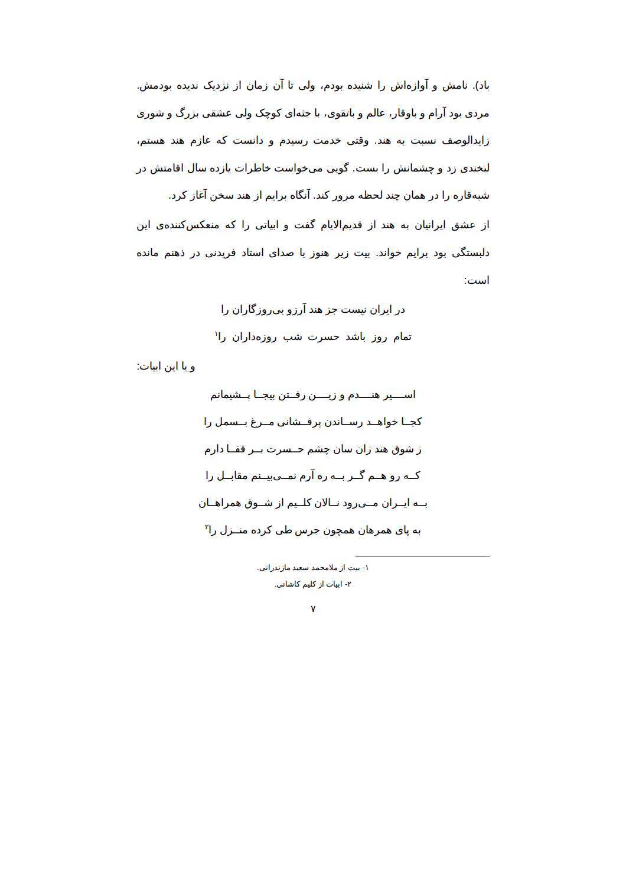باد). نامش و آوازه‌اش را شنیده بودم، ولی تا آن زمان از نزدیک ندیده بودمش. مردی بود آرام و باوقار، عالم و باتقوی، با جثه‌ای کوچک ولی عشقی بزرگ و شوری زایدالوصف نسبت به هند. وقتی خدمت رسیدم و دانست که عازم هند هستم، لبخندی زد و چشمانش را بست. گویی می‌خواست خاطرات یازده سال اقامتش در شبه‌قاره را در همان چند لحظه مرور کند. آنگاه برایم از هند سخن آغاز کرد.
از عشق ایرانیان به هند از قدیم‌الایام گفت و ابیاتی را که منعکس‌کننده‌ی این دلبستگی بود برایم خواند. بیت زیر هنوز با صدای استاد فریدنی در ذهنم مانده است:
در ایران نیست جز هند آرزو بی‌روزگاران را
تمام روز باشد حسرت شب روزه‌داران را۱
و یا این ابیات:
اســــیر هنــــدم و زیــــن رفــتن بیجــا پــشیمانم
کجــا خواهــد رســاندن پرفــشانی مــرغ بــسمل را
ز شوق هند زان سان چشم حــسرت بــر قفــا دارم
کــه رو هــم گــر بــه ره آرم نمــی‌بیــنم مقابــل را
بــه ایــران مــی‌رود نــالان کلــیم از شــوق همراهــان
به پای همرهان همچون جرس طی کرده منــزل را۲
۱- بیت از ملامحمد سعید مازندرانی.
۲- ابیات از کلیم کاشانی.
۷